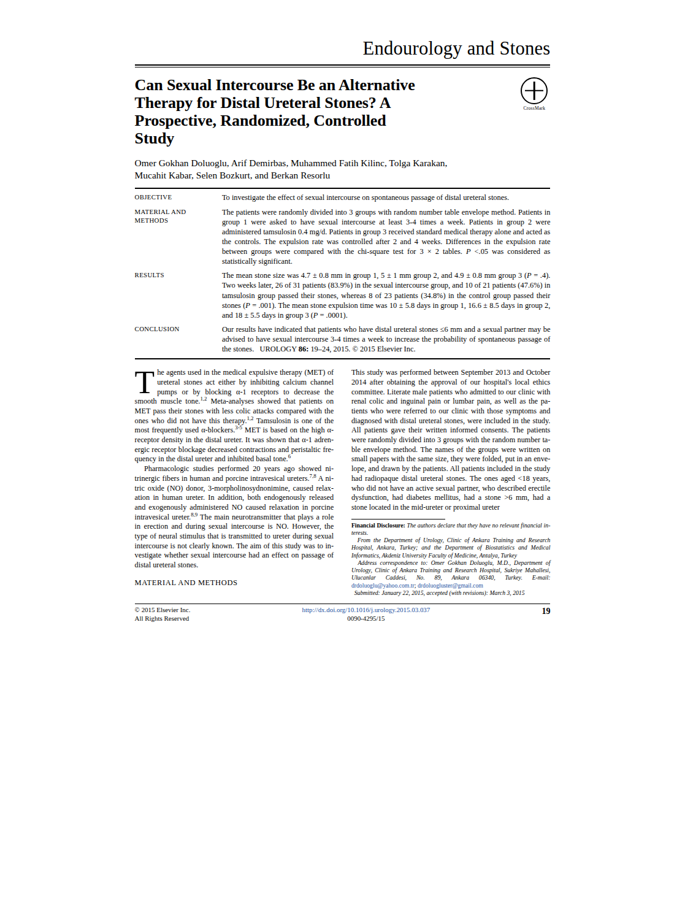Endourology and Stones
CrossMark
Can Sexual Intercourse Be an Alternative
Therapy for Distal Ureteral Stones? A
Prospective, Randomized, Controlled
Study
Omer Gokhan Doluoglu, Arif Demirbas, Muhammed Fatih Kilinc, Tolga Karakan,
Mucahit Kabar, Selen Bozkurt, and Berkan Resorlu
| OBJECTIVE | To investigate the effect of sexual intercourse on spontaneous passage of distal ureteral stones. |
| MATERIAL AND METHODS | The patients were randomly divided into 3 groups with random number table envelope method. Patients in group 1 were asked to have sexual intercourse at least 3-4 times a week. Patients in group 2 were administered tamsulosin 0.4 mg/d. Patients in group 3 received standard medical therapy alone and acted as the controls. The expulsion rate was controlled after 2 and 4 weeks. Differences in the expulsion rate between groups were compared with the chi-square test for 3 × 2 tables. P <.05 was considered as statistically significant. |
| RESULTS | The mean stone size was 4.7 ± 0.8 mm in group 1, 5 ± 1 mm group 2, and 4.9 ± 0.8 mm group 3 ( P = .4). Two weeks later, 26 of 31 patients (83.9%) in the sexual intercourse group, and 10 of 21 patients (47.6%) in tamsulosin group passed their stones, whereas 8 of 23 patients (34.8%) in the control group passed their stones ( P = .001). The mean stone expulsion time was 10 ± 5.8 days in group 1, 16.6 ± 8.5 days in group 2, and 18 ± 5.5 days in group 3 ( P = .0001). |
| CONCLUSION | Our results have indicated that patients who have distal ureteral stones ≤6 mm and a sexual partner may be advised to have sexual intercourse 3-4 times a week to increase the probability of spontaneous passage of the stones. UROLOGY 86: 19–24, 2015. © 2015 Elsevier Inc. |
The agents used in the medical expulsive therapy (MET) of ureteral stones act either by inhibiting calcium channel pumps or by blocking α-1 receptors to decrease the smooth muscle tone.1,2 Meta-analyses showed that patients on MET pass their stones with less colic attacks compared with the ones who did not have this therapy.1,2 Tamsulosin is one of the most frequently used α-blockers.3-5 MET is based on the high α-receptor density in the distal ureter. It was shown that α-1 adrenergic receptor blockage decreased contractions and peristaltic frequency in the distal ureter and inhibited basal tone.6
Pharmacologic studies performed 20 years ago showed nitrinergic fibers in human and porcine intravesical ureters.7,8 A nitric oxide (NO) donor, 3-morpholinosydnonimine, caused relaxation in human ureter. In addition, both endogenously released and exogenously administered NO caused relaxation in porcine intravesical ureter.8,9 The main neurotransmitter that plays a role in erection and during sexual intercourse is NO. However, the type of neural stimulus that is transmitted to ureter during sexual intercourse is not clearly known. The aim of this study was to investigate whether sexual intercourse had an effect on passage of distal ureteral stones.
MATERIAL AND METHODS
This study was performed between September 2013 and October 2014 after obtaining the approval of our hospital's local ethics committee. Literate male patients who admitted to our clinic with renal colic and inguinal pain or lumbar pain, as well as the patients who were referred to our clinic with those symptoms and diagnosed with distal ureteral stones, were included in the study. All patients gave their written informed consents. The patients were randomly divided into 3 groups with the random number table envelope method. The names of the groups were written on small papers with the same size, they were folded, put in an envelope, and drawn by the patients. All patients included in the study had radiopaque distal ureteral stones. The ones aged <18 years, who did not have an active sexual partner, who described erectile dysfunction, had diabetes mellitus, had a stone >6 mm, had a stone located in the mid-ureter or proximal ureter
Financial Disclosure: The authors declare that they have no relevant financial interests.
From the Department of Urology, Clinic of Ankara Training and Research Hospital, Ankara, Turkey; and the Department of Biostatistics and Medical Informatics, Akdeniz University Faculty of Medicine, Antalya, Turkey
Address correspondence to: Omer Gokhan Doluoglu, M.D., Department of Urology, Clinic of Ankara Training and Research Hospital, Sukriye Mahallesi, Ulucanlar Caddesi, No. 89, Ankara 06340, Turkey. E-mail: drdoluoglu@yahoo.com.tr; drdoluogluster@gmail.com
Submitted: January 22, 2015, accepted (with revisions): March 3, 2015
© 2015 Elsevier Inc.
All Rights Reserved
http://dx.doi.org/10.1016/j.urology.2015.03.037
0090-4295/15
19